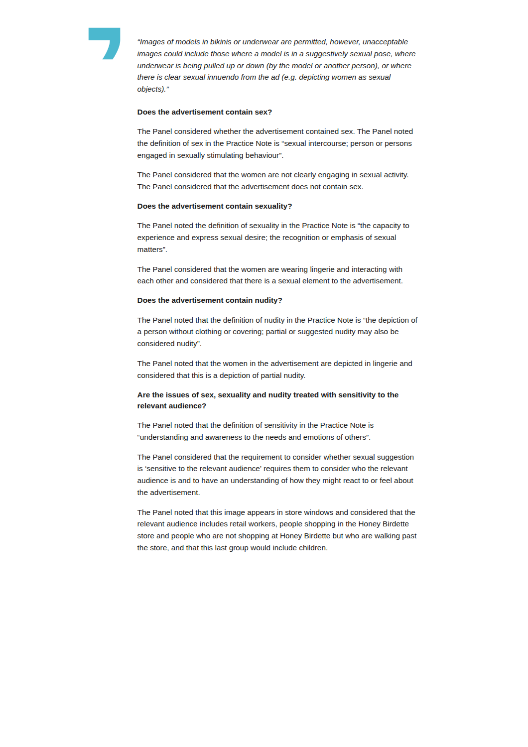“Images of models in bikinis or underwear are permitted, however, unacceptable images could include those where a model is in a suggestively sexual pose, where underwear is being pulled up or down (by the model or another person), or where there is clear sexual innuendo from the ad (e.g. depicting women as sexual objects).”
Does the advertisement contain sex?
The Panel considered whether the advertisement contained sex. The Panel noted the definition of sex in the Practice Note is “sexual intercourse; person or persons engaged in sexually stimulating behaviour”.
The Panel considered that the women are not clearly engaging in sexual activity. The Panel considered that the advertisement does not contain sex.
Does the advertisement contain sexuality?
The Panel noted the definition of sexuality in the Practice Note is “the capacity to experience and express sexual desire; the recognition or emphasis of sexual matters”.
The Panel considered that the women are wearing lingerie and interacting with each other and considered that there is a sexual element to the advertisement.
Does the advertisement contain nudity?
The Panel noted that the definition of nudity in the Practice Note is “the depiction of a person without clothing or covering; partial or suggested nudity may also be considered nudity”.
The Panel noted that the women in the advertisement are depicted in lingerie and considered that this is a depiction of partial nudity.
Are the issues of sex, sexuality and nudity treated with sensitivity to the relevant audience?
The Panel noted that the definition of sensitivity in the Practice Note is “understanding and awareness to the needs and emotions of others”.
The Panel considered that the requirement to consider whether sexual suggestion is ‘sensitive to the relevant audience’ requires them to consider who the relevant audience is and to have an understanding of how they might react to or feel about the advertisement.
The Panel noted that this image appears in store windows and considered that the relevant audience includes retail workers, people shopping in the Honey Birdette store and people who are not shopping at Honey Birdette but who are walking past the store, and that this last group would include children.